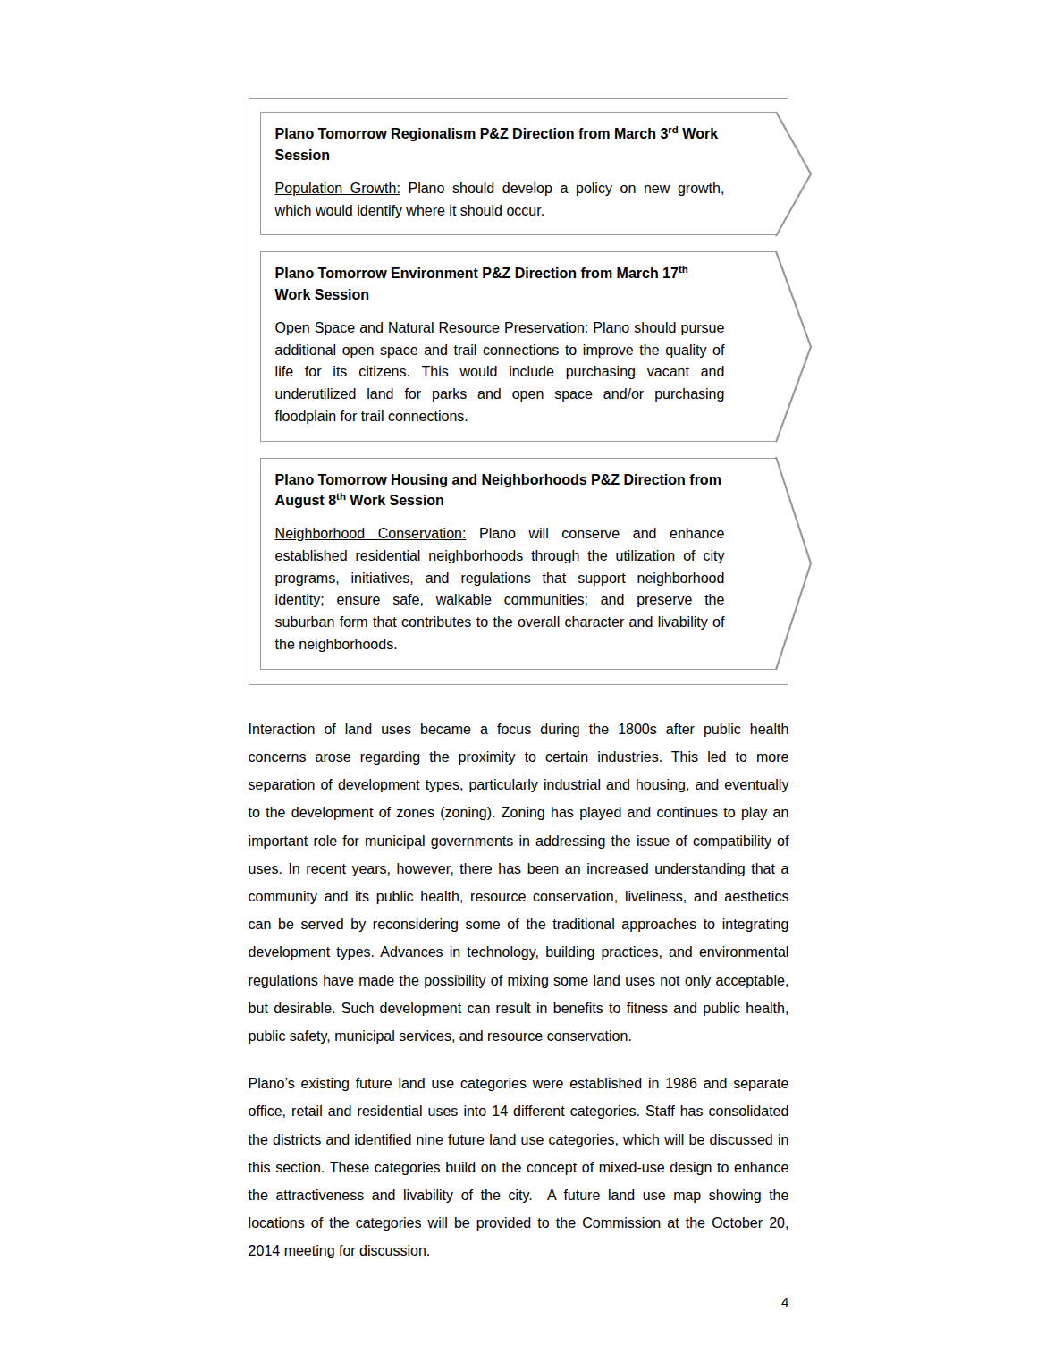Plano Tomorrow Regionalism P&Z Direction from March 3rd Work Session
Population Growth: Plano should develop a policy on new growth, which would identify where it should occur.
Plano Tomorrow Environment P&Z Direction from March 17th Work Session
Open Space and Natural Resource Preservation: Plano should pursue additional open space and trail connections to improve the quality of life for its citizens. This would include purchasing vacant and underutilized land for parks and open space and/or purchasing floodplain for trail connections.
Plano Tomorrow Housing and Neighborhoods P&Z Direction from August 8th Work Session
Neighborhood Conservation: Plano will conserve and enhance established residential neighborhoods through the utilization of city programs, initiatives, and regulations that support neighborhood identity; ensure safe, walkable communities; and preserve the suburban form that contributes to the overall character and livability of the neighborhoods.
Interaction of land uses became a focus during the 1800s after public health concerns arose regarding the proximity to certain industries. This led to more separation of development types, particularly industrial and housing, and eventually to the development of zones (zoning). Zoning has played and continues to play an important role for municipal governments in addressing the issue of compatibility of uses. In recent years, however, there has been an increased understanding that a community and its public health, resource conservation, liveliness, and aesthetics can be served by reconsidering some of the traditional approaches to integrating development types. Advances in technology, building practices, and environmental regulations have made the possibility of mixing some land uses not only acceptable, but desirable. Such development can result in benefits to fitness and public health, public safety, municipal services, and resource conservation.
Plano’s existing future land use categories were established in 1986 and separate office, retail and residential uses into 14 different categories. Staff has consolidated the districts and identified nine future land use categories, which will be discussed in this section. These categories build on the concept of mixed-use design to enhance the attractiveness and livability of the city. A future land use map showing the locations of the categories will be provided to the Commission at the October 20, 2014 meeting for discussion.
4